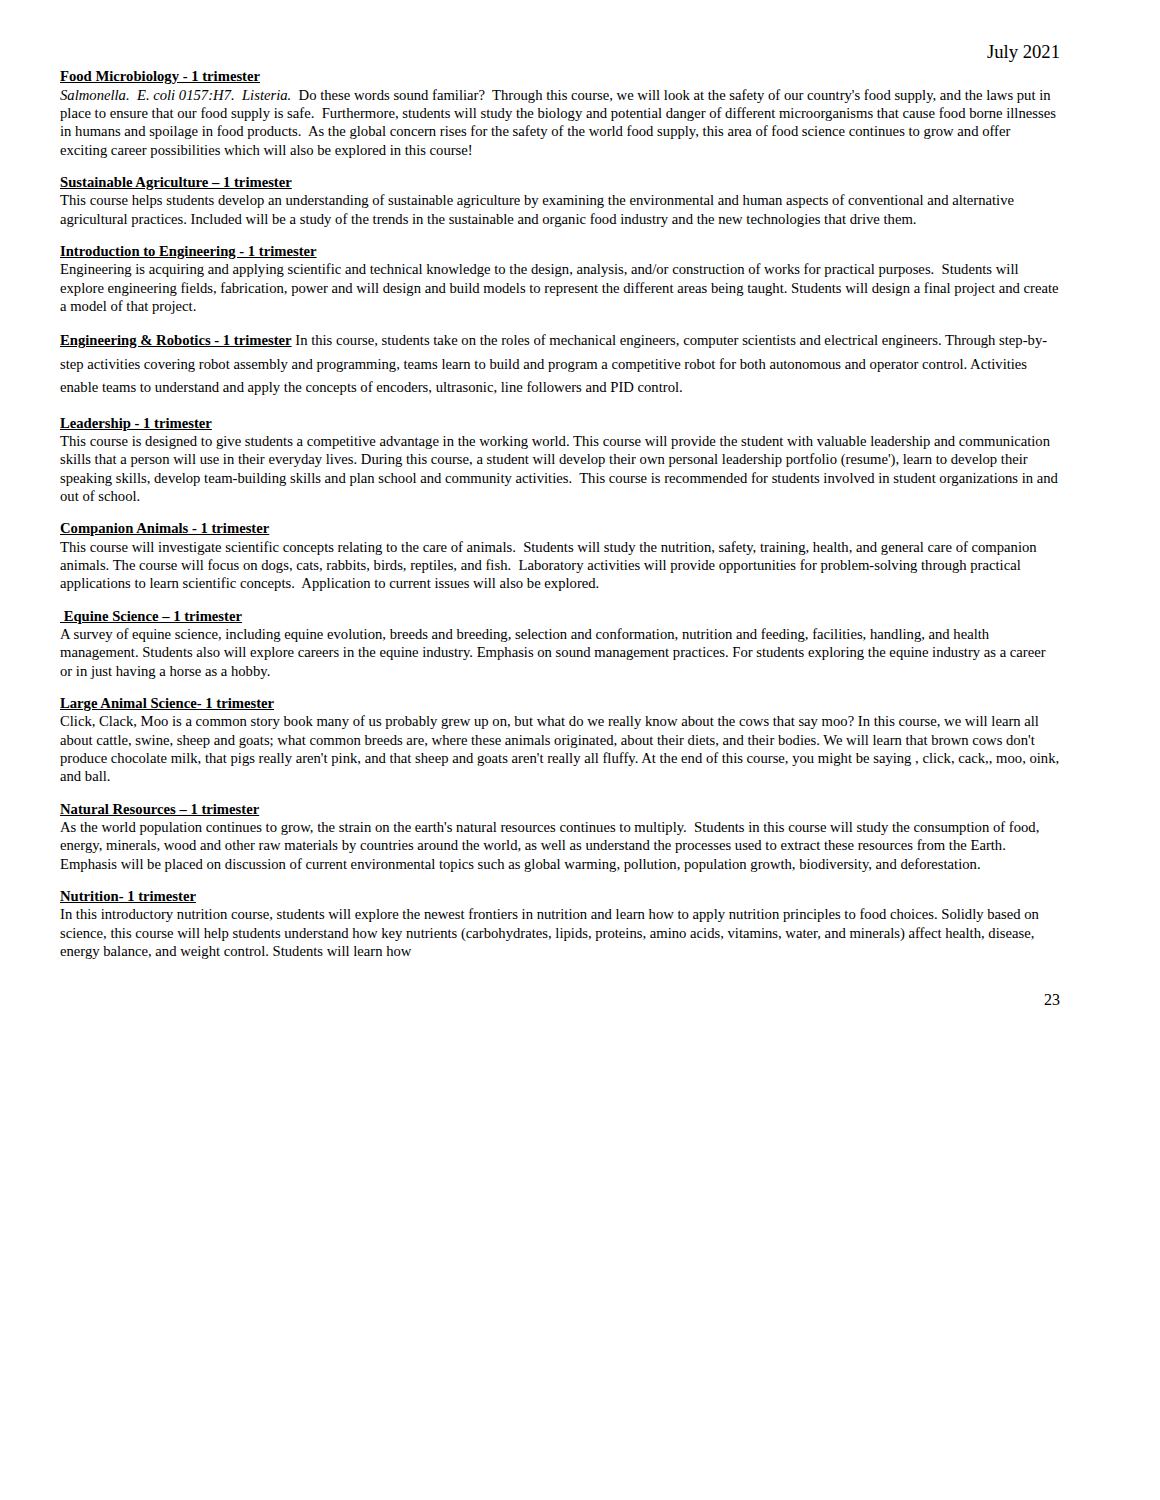July 2021
Food Microbiology - 1 trimester
Salmonella. E. coli 0157:H7. Listeria. Do these words sound familiar? Through this course, we will look at the safety of our country's food supply, and the laws put in place to ensure that our food supply is safe. Furthermore, students will study the biology and potential danger of different microorganisms that cause food borne illnesses in humans and spoilage in food products. As the global concern rises for the safety of the world food supply, this area of food science continues to grow and offer exciting career possibilities which will also be explored in this course!
Sustainable Agriculture – 1 trimester
This course helps students develop an understanding of sustainable agriculture by examining the environmental and human aspects of conventional and alternative agricultural practices. Included will be a study of the trends in the sustainable and organic food industry and the new technologies that drive them.
Introduction to Engineering - 1 trimester
Engineering is acquiring and applying scientific and technical knowledge to the design, analysis, and/or construction of works for practical purposes. Students will explore engineering fields, fabrication, power and will design and build models to represent the different areas being taught. Students will design a final project and create a model of that project.
Engineering & Robotics - 1 trimester In this course, students take on the roles of mechanical engineers, computer scientists and electrical engineers. Through step-by-step activities covering robot assembly and programming, teams learn to build and program a competitive robot for both autonomous and operator control. Activities enable teams to understand and apply the concepts of encoders, ultrasonic, line followers and PID control.
Leadership - 1 trimester
This course is designed to give students a competitive advantage in the working world. This course will provide the student with valuable leadership and communication skills that a person will use in their everyday lives. During this course, a student will develop their own personal leadership portfolio (resume'), learn to develop their speaking skills, develop team-building skills and plan school and community activities. This course is recommended for students involved in student organizations in and out of school.
Companion Animals - 1 trimester
This course will investigate scientific concepts relating to the care of animals. Students will study the nutrition, safety, training, health, and general care of companion animals. The course will focus on dogs, cats, rabbits, birds, reptiles, and fish. Laboratory activities will provide opportunities for problem-solving through practical applications to learn scientific concepts. Application to current issues will also be explored.
Equine Science – 1 trimester
A survey of equine science, including equine evolution, breeds and breeding, selection and conformation, nutrition and feeding, facilities, handling, and health management. Students also will explore careers in the equine industry. Emphasis on sound management practices. For students exploring the equine industry as a career or in just having a horse as a hobby.
Large Animal Science- 1 trimester
Click, Clack, Moo is a common story book many of us probably grew up on, but what do we really know about the cows that say moo? In this course, we will learn all about cattle, swine, sheep and goats; what common breeds are, where these animals originated, about their diets, and their bodies. We will learn that brown cows don't produce chocolate milk, that pigs really aren't pink, and that sheep and goats aren't really all fluffy. At the end of this course, you might be saying , click, cack,, moo, oink, and ball.
Natural Resources – 1 trimester
As the world population continues to grow, the strain on the earth's natural resources continues to multiply. Students in this course will study the consumption of food, energy, minerals, wood and other raw materials by countries around the world, as well as understand the processes used to extract these resources from the Earth. Emphasis will be placed on discussion of current environmental topics such as global warming, pollution, population growth, biodiversity, and deforestation.
Nutrition- 1 trimester
In this introductory nutrition course, students will explore the newest frontiers in nutrition and learn how to apply nutrition principles to food choices. Solidly based on science, this course will help students understand how key nutrients (carbohydrates, lipids, proteins, amino acids, vitamins, water, and minerals) affect health, disease, energy balance, and weight control. Students will learn how
23